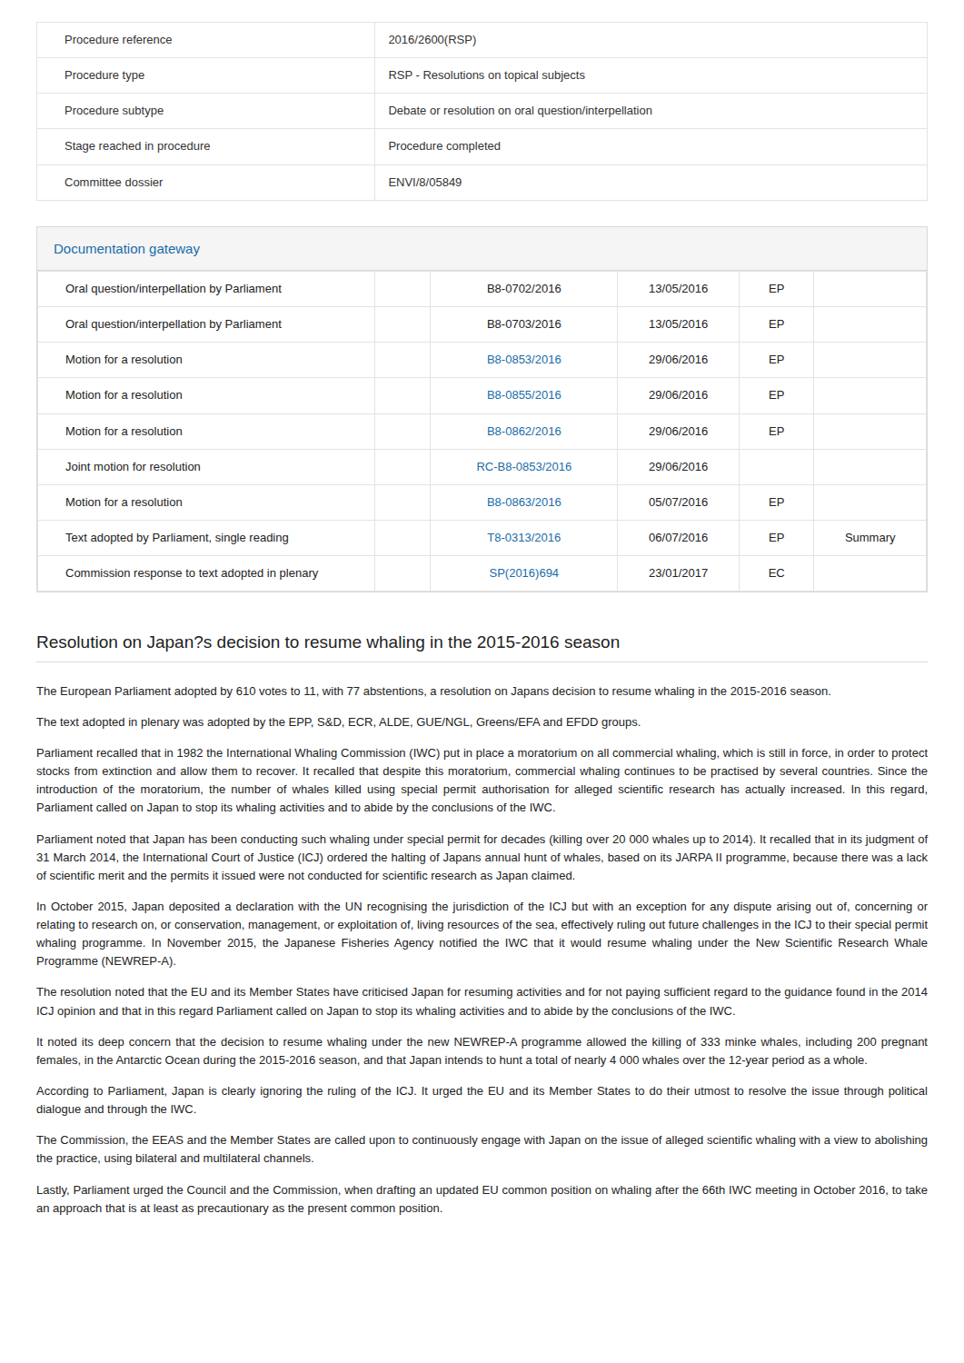| Procedure reference | 2016/2600(RSP) |
| Procedure type | RSP - Resolutions on topical subjects |
| Procedure subtype | Debate or resolution on oral question/interpellation |
| Stage reached in procedure | Procedure completed |
| Committee dossier | ENVI/8/05849 |
Documentation gateway
| Oral question/interpellation by Parliament | | B8-0702/2016 | 13/05/2016 | EP | |
| Oral question/interpellation by Parliament | | B8-0703/2016 | 13/05/2016 | EP | |
| Motion for a resolution | | B8-0853/2016 | 29/06/2016 | EP | |
| Motion for a resolution | | B8-0855/2016 | 29/06/2016 | EP | |
| Motion for a resolution | | B8-0862/2016 | 29/06/2016 | EP | |
| Joint motion for resolution | | RC-B8-0853/2016 | 29/06/2016 | | |
| Motion for a resolution | | B8-0863/2016 | 05/07/2016 | EP | |
| Text adopted by Parliament, single reading | | T8-0313/2016 | 06/07/2016 | EP | Summary |
| Commission response to text adopted in plenary | | SP(2016)694 | 23/01/2017 | EC | |
Resolution on Japan?s decision to resume whaling in the 2015-2016 season
The European Parliament adopted by 610 votes to 11, with 77 abstentions, a resolution on Japans decision to resume whaling in the 2015-2016 season.
The text adopted in plenary was adopted by the EPP, S&D, ECR, ALDE, GUE/NGL, Greens/EFA and EFDD groups.
Parliament recalled that in 1982 the International Whaling Commission (IWC) put in place a moratorium on all commercial whaling, which is still in force, in order to protect stocks from extinction and allow them to recover. It recalled that despite this moratorium, commercial whaling continues to be practised by several countries. Since the introduction of the moratorium, the number of whales killed using special permit authorisation for alleged scientific research has actually increased. In this regard, Parliament called on Japan to stop its whaling activities and to abide by the conclusions of the IWC.
Parliament noted that Japan has been conducting such whaling under special permit for decades (killing over 20 000 whales up to 2014). It recalled that in its judgment of 31 March 2014, the International Court of Justice (ICJ) ordered the halting of Japans annual hunt of whales, based on its JARPA II programme, because there was a lack of scientific merit and the permits it issued were not conducted for scientific research as Japan claimed.
In October 2015, Japan deposited a declaration with the UN recognising the jurisdiction of the ICJ but with an exception for any dispute arising out of, concerning or relating to research on, or conservation, management, or exploitation of, living resources of the sea, effectively ruling out future challenges in the ICJ to their special permit whaling programme. In November 2015, the Japanese Fisheries Agency notified the IWC that it would resume whaling under the New Scientific Research Whale Programme (NEWREP-A).
The resolution noted that the EU and its Member States have criticised Japan for resuming activities and for not paying sufficient regard to the guidance found in the 2014 ICJ opinion and that in this regard Parliament called on Japan to stop its whaling activities and to abide by the conclusions of the IWC.
It noted its deep concern that the decision to resume whaling under the new NEWREP-A programme allowed the killing of 333 minke whales, including 200 pregnant females, in the Antarctic Ocean during the 2015-2016 season, and that Japan intends to hunt a total of nearly 4 000 whales over the 12-year period as a whole.
According to Parliament, Japan is clearly ignoring the ruling of the ICJ. It urged the EU and its Member States to do their utmost to resolve the issue through political dialogue and through the IWC.
The Commission, the EEAS and the Member States are called upon to continuously engage with Japan on the issue of alleged scientific whaling with a view to abolishing the practice, using bilateral and multilateral channels.
Lastly, Parliament urged the Council and the Commission, when drafting an updated EU common position on whaling after the 66th IWC meeting in October 2016, to take an approach that is at least as precautionary as the present common position.